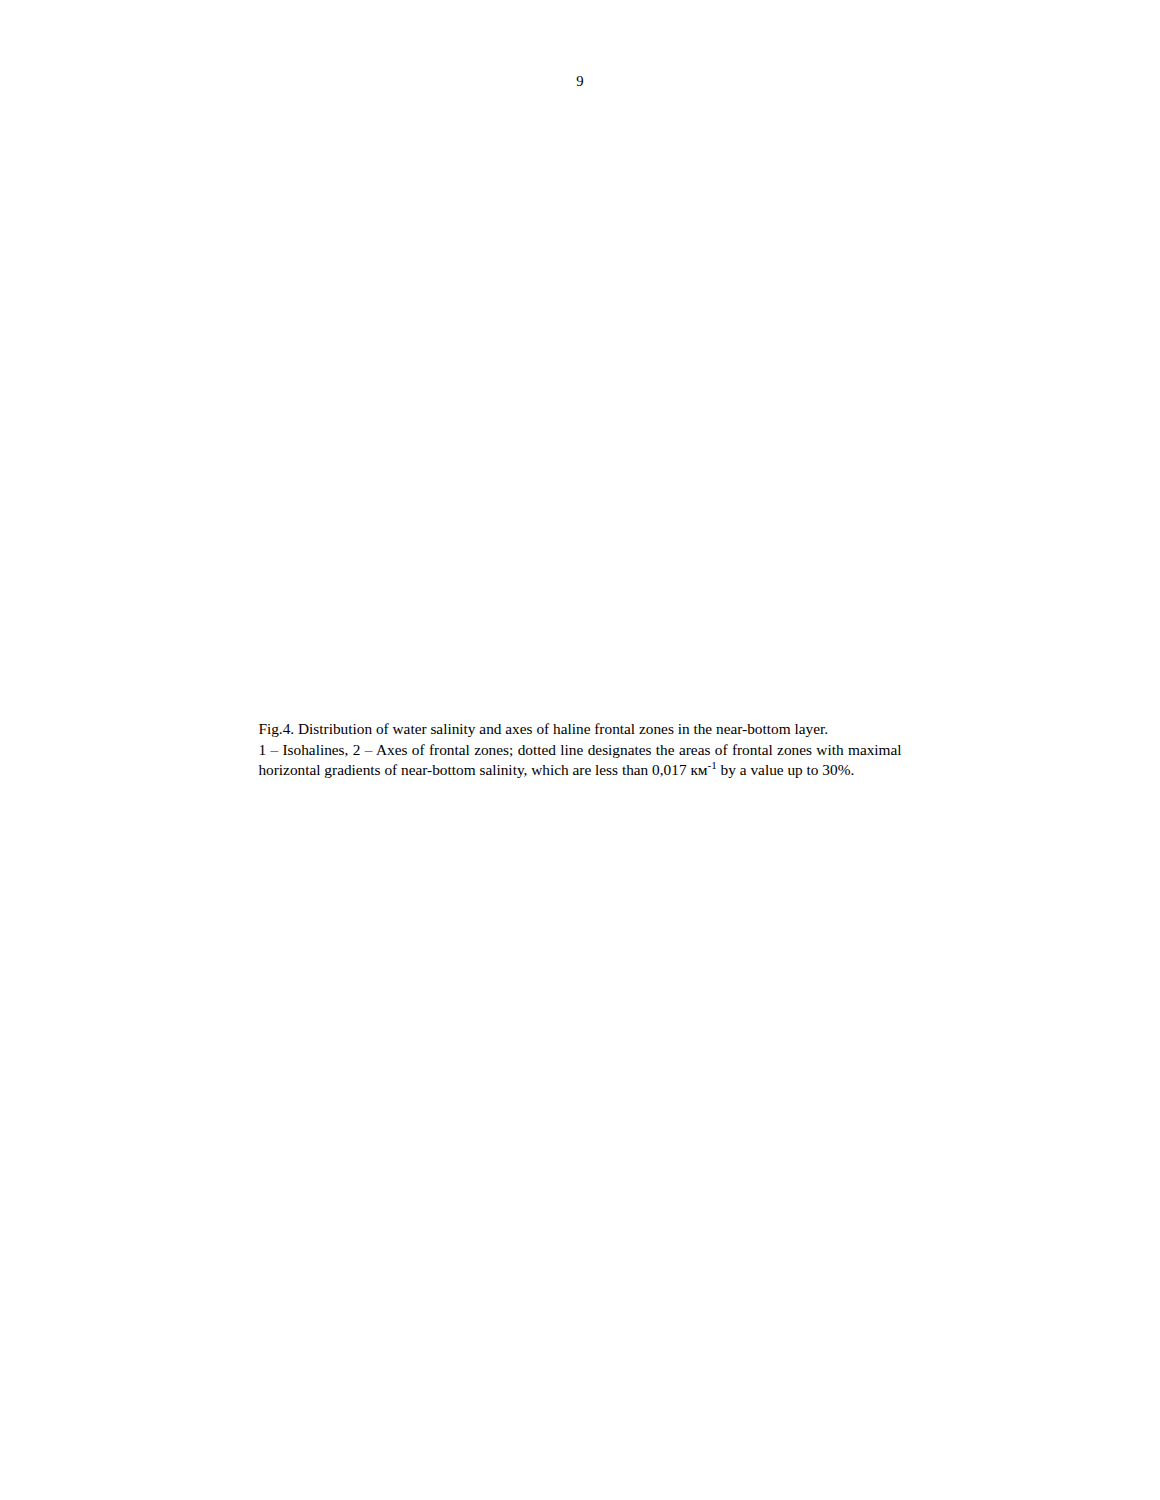9
Fig.4. Distribution of water salinity and axes of haline frontal zones in the near-bottom layer.
1 – Isohalines, 2 – Axes of frontal zones; dotted line designates the areas of frontal zones with maximal horizontal gradients of near-bottom salinity, which are less than 0,017 км-1 by a value up to 30%.